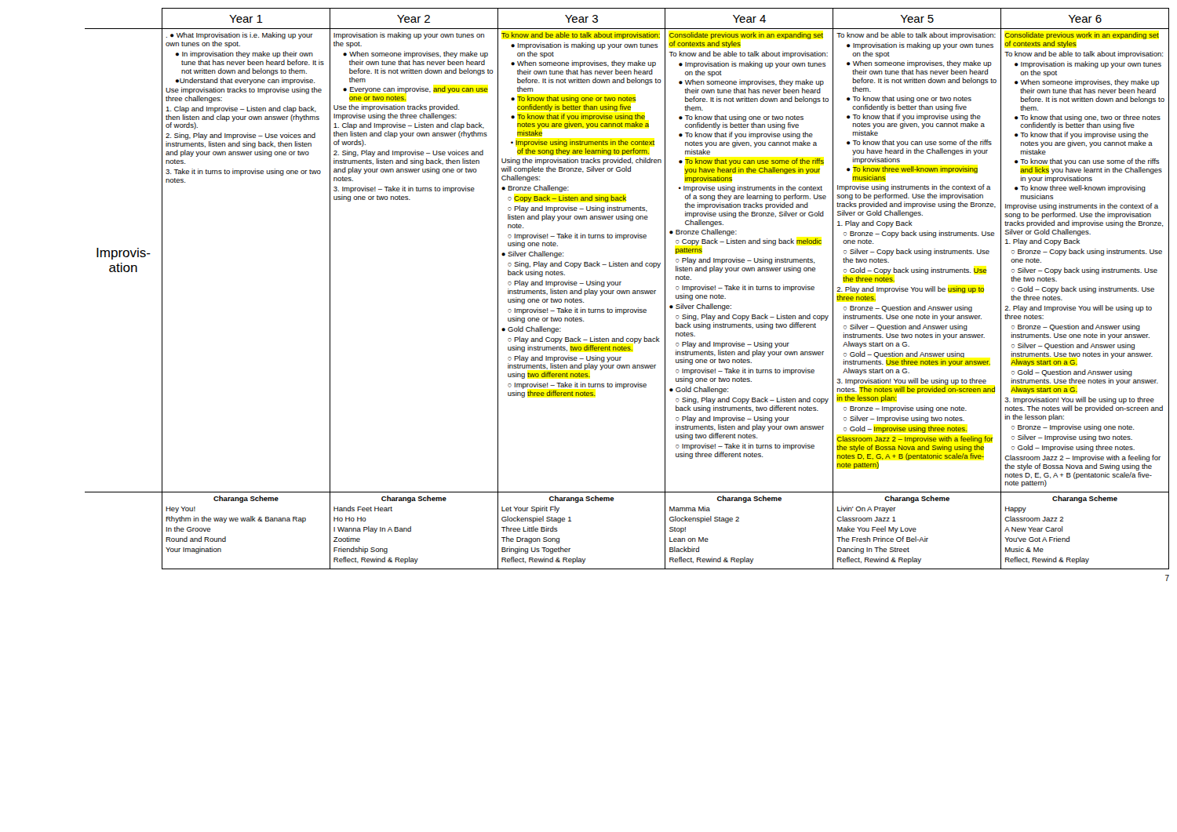| | | Year 1 | Year 2 | Year 3 | Year 4 | Year 5 | Year 6 |
| --- | --- | --- | --- | --- | --- | --- | --- |
| | Improvis- ation | . ● What Improvisation is i.e. Making up your own tunes on the spot. ● In improvisation they make up their own tune that has never been heard before. It is not written down and belongs to them. ●Understand that everyone can improvise. Use improvisation tracks to Improvise using the three challenges: 1. Clap and Improvise – Listen and clap back, then listen and clap your own answer (rhythms of words). 2. Sing, Play and Improvise – Use voices and instruments, listen and sing back, then listen and play your own answer using one or two notes. 3. Take it in turns to improvise using one or two notes. | Improvisation is making up your own tunes on the spot. ● When someone improvises, they make up their own tune that has never been heard before. It is not written down and belongs to them ● Everyone can improvise, and you can use one or two notes. Use the improvisation tracks provided. Improvise using the three challenges: 1. Clap and Improvise – Listen and clap back, then listen and clap your own answer (rhythms of words). 2. Sing, Play and Improvise – Use voices and instruments, listen and sing back, then listen and play your own answer using one or two notes. 3. Improvise! – Take it in turns to improvise using one or two notes. | To know and be able to talk about improvisation: ● Improvisation is making up your own tunes on the spot ● When someone improvises, they make up their own tune that has never been heard before. It is not written down and belongs to them ● To know that using one or two notes confidently is better than using five ● To know that if you improvise using the notes you are given, you cannot make a mistake • Improvise using instruments in the context of the song they are learning to perform. Using the improvisation tracks provided, children will complete the Bronze, Silver or Gold Challenges: ● Bronze Challenge: ○ Copy Back – Listen and sing back ○ Play and Improvise – Using instruments, listen and play your own answer using one note. ○ Improvise! – Take it in turns to improvise using one note. ● Silver Challenge: ○ Sing, Play and Copy Back – Listen and copy back using notes. ○ Play and Improvise – Using your instruments, listen and play your own answer using one or two notes. ○ Improvise! – Take it in turns to improvise using one or two notes. ● Gold Challenge: ○ Play and Copy Back – Listen and copy back using instruments, two different notes. ○ Play and Improvise – Using your instruments, listen and play your own answer using two different notes. ○ Improvise! – Take it in turns to improvise using three different notes. | Consolidate previous work in an expanding set of contexts and styles To know and be able to talk about improvisation: ● Improvisation is making up your own tunes on the spot ● When someone improvises, they make up their own tune that has never been heard before. It is not written down and belongs to them. ● To know that using one or two notes confidently is better than using five ● To know that if you improvise using the notes you are given, you cannot make a mistake ● To know that you can use some of the riffs you have heard in the Challenges in your improvisations • Improvise using instruments in the context of a song they are learning to perform. Use the improvisation tracks provided and improvise using the Bronze, Silver or Gold Challenges. ● Bronze Challenge: ○ Copy Back – Listen and sing back melodic patterns ○ Play and Improvise – Using instruments, listen and play your own answer using one note. ○ Improvise! – Take it in turns to improvise using one note. ● Silver Challenge: ○ Sing, Play and Copy Back – Listen and copy back using instruments, using two different notes. ○ Play and Improvise – Using your instruments, listen and play your own answer using one or two notes. ○ Improvise! – Take it in turns to improvise using one or two notes. ● Gold Challenge: ○ Sing, Play and Copy Back – Listen and copy back using instruments, two different notes. ○ Play and Improvise – Using your instruments, listen and play your own answer using two different notes. ○ Improvise! – Take it in turns to improvise using three different notes. | To know and be able to talk about improvisation: ● Improvisation is making up your own tunes on the spot ● When someone improvises, they make up their own tune that has never been heard before. It is not written down and belongs to them. ● To know that using one or two notes confidently is better than using five ● To know that if you improvise using the notes you are given, you cannot make a mistake ● To know that you can use some of the riffs you have heard in the Challenges in your improvisations ● To know three well-known improvising musicians Improvise using instruments in the context of a song to be performed. Use the improvisation tracks provided and improvise using the Bronze, Silver or Gold Challenges. 1. Play and Copy Back ○ Bronze – Copy back using instruments. Use one note. ○ Silver – Copy back using instruments. Use the two notes. ○ Gold – Copy back using instruments. Use the three notes. 2. Play and Improvise You will be using up to three notes. ○ Bronze – Question and Answer using instruments. Use one note in your answer. ○ Silver – Question and Answer using instruments. Use two notes in your answer. Always start on a G. ○ Gold – Question and Answer using instruments. Use three notes in your answer. Always start on a G. 3. Improvisation! You will be using up to three notes. The notes will be provided on-screen and in the lesson plan: ○ Bronze – Improvise using one note. ○ Silver – Improvise using two notes. ○ Gold – Improvise using three notes. Classroom Jazz 2 – Improvise with a feeling for the style of Bossa Nova and Swing using the notes D, E, G, A + B (pentatonic scale/a five-note pattern) | Consolidate previous work in an expanding set of contexts and styles To know and be able to talk about improvisation: ● Improvisation is making up your own tunes on the spot ● When someone improvises, they make up their own tune that has never been heard before. It is not written down and belongs to them. ● To know that using one, two or three notes confidently is better than using five ● To know that if you improvise using the notes you are given, you cannot make a mistake ● To know that you can use some of the riffs and licks you have learnt in the Challenges in your improvisations ● To know three well-known improvising musicians Improvise using instruments in the context of a song to be performed. Use the improvisation tracks provided and improvise using the Bronze, Silver or Gold Challenges. 1. Play and Copy Back ○ Bronze – Copy back using instruments. Use one note. ○ Silver – Copy back using instruments. Use the two notes. ○ Gold – Copy back using instruments. Use the three notes. 2. Play and Improvise You will be using up to three notes: ○ Bronze – Question and Answer using instruments. Use one note in your answer. ○ Silver – Question and Answer using instruments. Use two notes in your answer. Always start on a G. ○ Gold – Question and Answer using instruments. Use three notes in your answer. Always start on a G. 3. Improvisation! You will be using up to three notes. The notes will be provided on-screen and in the lesson plan: ○ Bronze – Improvise using one note. ○ Silver – Improvise using two notes. ○ Gold – Improvise using three notes. Classroom Jazz 2 – Improvise with a feeling for the style of Bossa Nova and Swing using the notes D, E, G, A + B (pentatonic scale/a five-note pattern) |
| | | Charanga Scheme Hey You! Rhythm in the way we walk & Banana Rap In the Groove Round and Round Your Imagination | Charanga Scheme Hands Feet Heart Ho Ho Ho I Wanna Play In A Band Zootime Friendship Song Reflect, Rewind & Replay | Charanga Scheme Let Your Spirit Fly Glockenspiel Stage 1 Three Little Birds The Dragon Song Bringing Us Together Reflect, Rewind & Replay | Charanga Scheme Mamma Mia Glockenspiel Stage 2 Stop! Lean on Me Blackbird Reflect, Rewind & Replay | Charanga Scheme Livin' On A Prayer Classroom Jazz 1 Make You Feel My Love The Fresh Prince Of Bel-Air Dancing In The Street Reflect, Rewind & Replay | Charanga Scheme Happy Classroom Jazz 2 A New Year Carol You've Got A Friend Music & Me Reflect, Rewind & Replay |
7